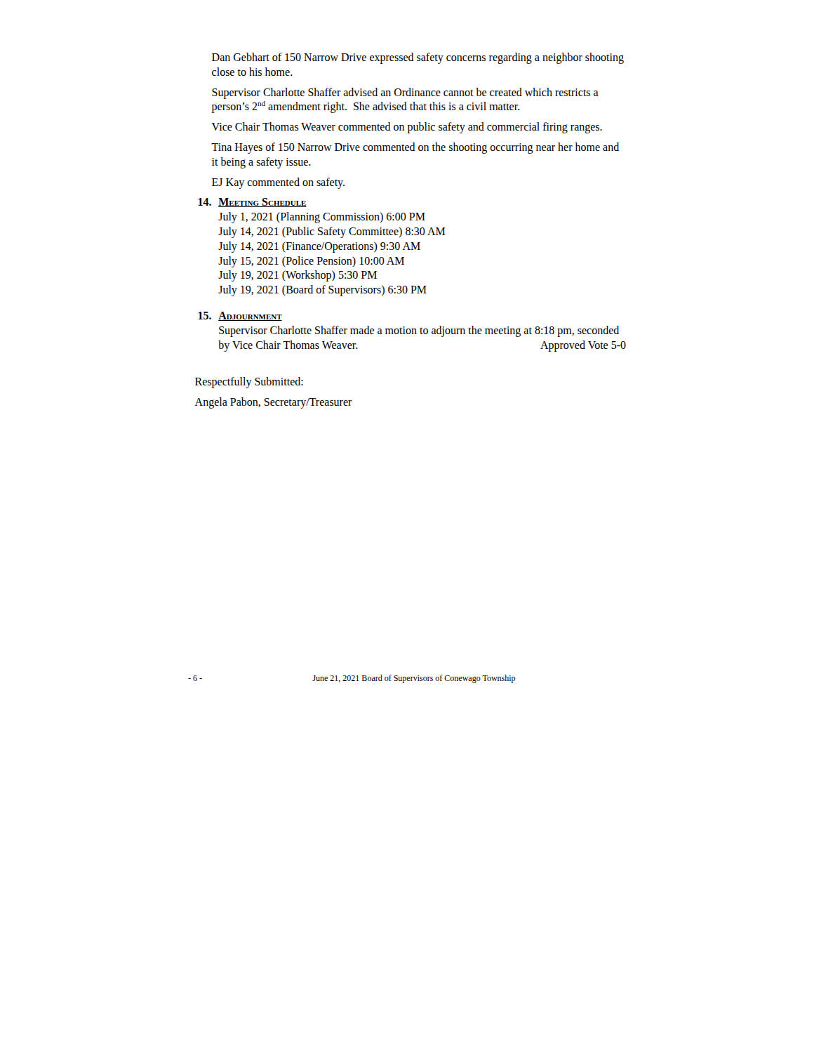Dan Gebhart of 150 Narrow Drive expressed safety concerns regarding a neighbor shooting close to his home.
Supervisor Charlotte Shaffer advised an Ordinance cannot be created which restricts a person’s 2nd amendment right. She advised that this is a civil matter.
Vice Chair Thomas Weaver commented on public safety and commercial firing ranges.
Tina Hayes of 150 Narrow Drive commented on the shooting occurring near her home and it being a safety issue.
EJ Kay commented on safety.
14. Meeting Schedule
July 1, 2021 (Planning Commission) 6:00 PM
July 14, 2021 (Public Safety Committee) 8:30 AM
July 14, 2021 (Finance/Operations) 9:30 AM
July 15, 2021 (Police Pension) 10:00 AM
July 19, 2021 (Workshop) 5:30 PM
July 19, 2021 (Board of Supervisors) 6:30 PM
15. Adjournment
Supervisor Charlotte Shaffer made a motion to adjourn the meeting at 8:18 pm, seconded by Vice Chair Thomas Weaver. Approved Vote 5-0
Respectfully Submitted:
Angela Pabon, Secretary/Treasurer
- 6 -
June 21, 2021 Board of Supervisors of Conewago Township